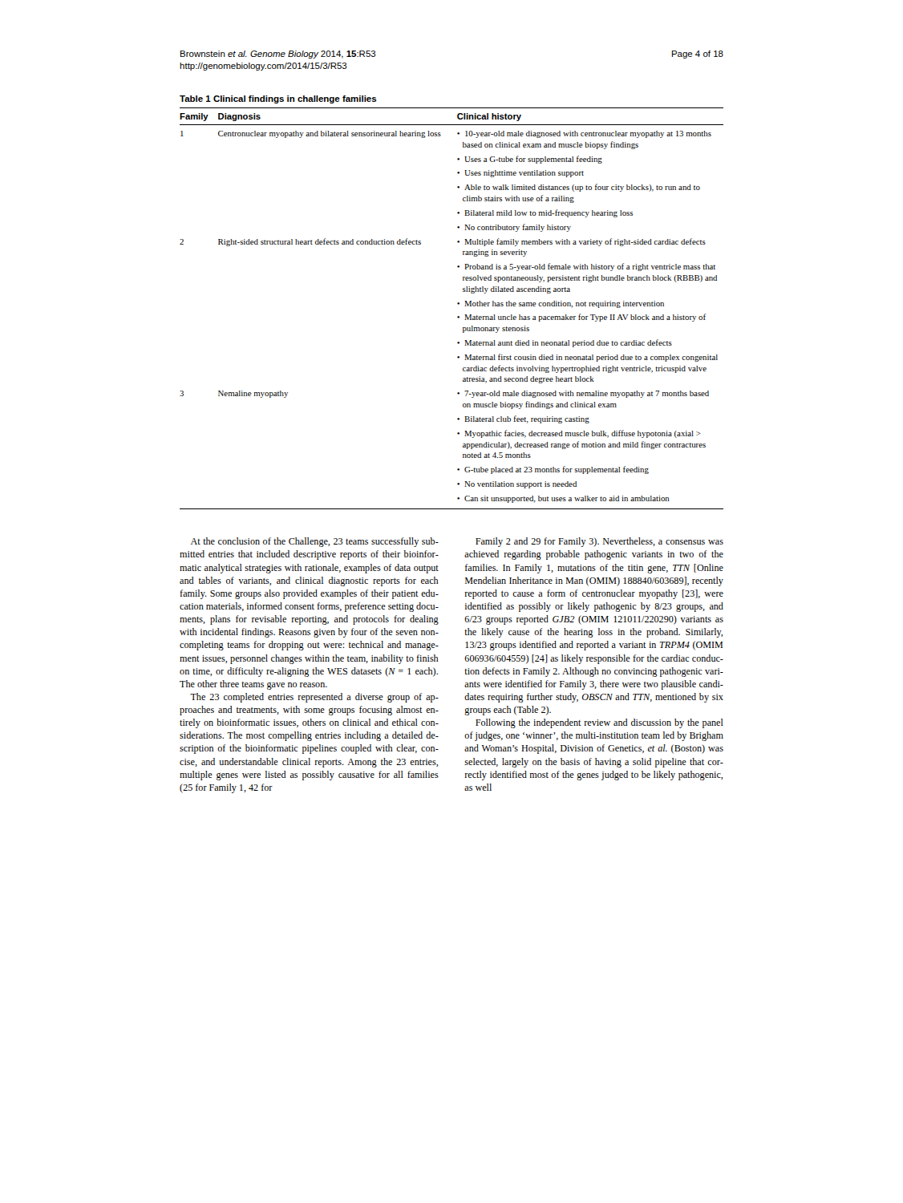Brownstein et al. Genome Biology 2014, 15:R53
http://genomebiology.com/2014/15/3/R53
Page 4 of 18
Table 1 Clinical findings in challenge families
| Family | Diagnosis | Clinical history |
| --- | --- | --- |
| 1 | Centronuclear myopathy and bilateral sensorineural hearing loss | 10-year-old male diagnosed with centronuclear myopathy at 13 months based on clinical exam and muscle biopsy findings |
| | | Uses a G-tube for supplemental feeding |
| | | Uses nighttime ventilation support |
| | | Able to walk limited distances (up to four city blocks), to run and to climb stairs with use of a railing |
| | | Bilateral mild low to mid-frequency hearing loss |
| | | No contributory family history |
| 2 | Right-sided structural heart defects and conduction defects | Multiple family members with a variety of right-sided cardiac defects ranging in severity |
| | | Proband is a 5-year-old female with history of a right ventricle mass that resolved spontaneously, persistent right bundle branch block (RBBB) and slightly dilated ascending aorta |
| | | Mother has the same condition, not requiring intervention |
| | | Maternal uncle has a pacemaker for Type II AV block and a history of pulmonary stenosis |
| | | Maternal aunt died in neonatal period due to cardiac defects |
| | | Maternal first cousin died in neonatal period due to a complex congenital cardiac defects involving hypertrophied right ventricle, tricuspid valve atresia, and second degree heart block |
| 3 | Nemaline myopathy | 7-year-old male diagnosed with nemaline myopathy at 7 months based on muscle biopsy findings and clinical exam |
| | | Bilateral club feet, requiring casting |
| | | Myopathic facies, decreased muscle bulk, diffuse hypotonia (axial > appendicular), decreased range of motion and mild finger contractures noted at 4.5 months |
| | | G-tube placed at 23 months for supplemental feeding |
| | | No ventilation support is needed |
| | | Can sit unsupported, but uses a walker to aid in ambulation |
At the conclusion of the Challenge, 23 teams successfully submitted entries that included descriptive reports of their bioinformatic analytical strategies with rationale, examples of data output and tables of variants, and clinical diagnostic reports for each family. Some groups also provided examples of their patient education materials, informed consent forms, preference setting documents, plans for revisable reporting, and protocols for dealing with incidental findings. Reasons given by four of the seven non-completing teams for dropping out were: technical and management issues, personnel changes within the team, inability to finish on time, or difficulty re-aligning the WES datasets (N = 1 each). The other three teams gave no reason.
The 23 completed entries represented a diverse group of approaches and treatments, with some groups focusing almost entirely on bioinformatic issues, others on clinical and ethical considerations. The most compelling entries including a detailed description of the bioinformatic pipelines coupled with clear, concise, and understandable clinical reports. Among the 23 entries, multiple genes were listed as possibly causative for all families (25 for Family 1, 42 for
Family 2 and 29 for Family 3). Nevertheless, a consensus was achieved regarding probable pathogenic variants in two of the families. In Family 1, mutations of the titin gene, TTN [Online Mendelian Inheritance in Man (OMIM) 188840/603689], recently reported to cause a form of centronuclear myopathy [23], were identified as possibly or likely pathogenic by 8/23 groups, and 6/23 groups reported GJB2 (OMIM 121011/220290) variants as the likely cause of the hearing loss in the proband. Similarly, 13/23 groups identified and reported a variant in TRPM4 (OMIM 606936/604559) [24] as likely responsible for the cardiac conduction defects in Family 2. Although no convincing pathogenic variants were identified for Family 3, there were two plausible candidates requiring further study, OBSCN and TTN, mentioned by six groups each (Table 2).
Following the independent review and discussion by the panel of judges, one ‘winner’, the multi-institution team led by Brigham and Woman’s Hospital, Division of Genetics, et al. (Boston) was selected, largely on the basis of having a solid pipeline that correctly identified most of the genes judged to be likely pathogenic, as well